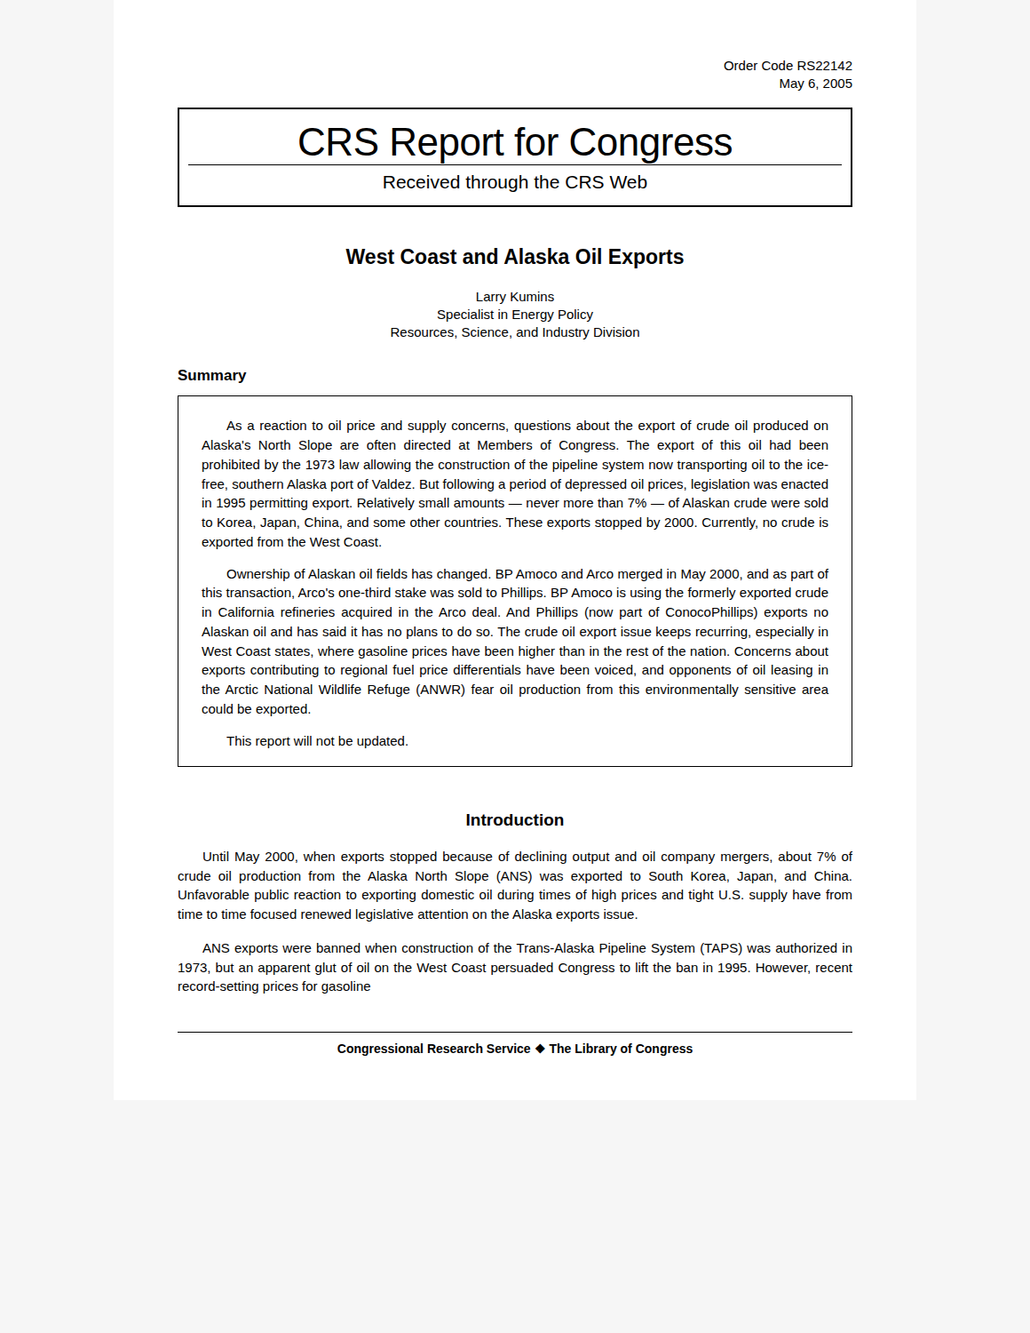Order Code RS22142
May 6, 2005
CRS Report for Congress
Received through the CRS Web
West Coast and Alaska Oil Exports
Larry Kumins
Specialist in Energy Policy
Resources, Science, and Industry Division
Summary
As a reaction to oil price and supply concerns, questions about the export of crude oil produced on Alaska's North Slope are often directed at Members of Congress. The export of this oil had been prohibited by the 1973 law allowing the construction of the pipeline system now transporting oil to the ice-free, southern Alaska port of Valdez. But following a period of depressed oil prices, legislation was enacted in 1995 permitting export. Relatively small amounts — never more than 7% — of Alaskan crude were sold to Korea, Japan, China, and some other countries. These exports stopped by 2000. Currently, no crude is exported from the West Coast.
Ownership of Alaskan oil fields has changed. BP Amoco and Arco merged in May 2000, and as part of this transaction, Arco's one-third stake was sold to Phillips. BP Amoco is using the formerly exported crude in California refineries acquired in the Arco deal. And Phillips (now part of ConocoPhillips) exports no Alaskan oil and has said it has no plans to do so. The crude oil export issue keeps recurring, especially in West Coast states, where gasoline prices have been higher than in the rest of the nation. Concerns about exports contributing to regional fuel price differentials have been voiced, and opponents of oil leasing in the Arctic National Wildlife Refuge (ANWR) fear oil production from this environmentally sensitive area could be exported.
This report will not be updated.
Introduction
Until May 2000, when exports stopped because of declining output and oil company mergers, about 7% of crude oil production from the Alaska North Slope (ANS) was exported to South Korea, Japan, and China. Unfavorable public reaction to exporting domestic oil during times of high prices and tight U.S. supply have from time to time focused renewed legislative attention on the Alaska exports issue.
ANS exports were banned when construction of the Trans-Alaska Pipeline System (TAPS) was authorized in 1973, but an apparent glut of oil on the West Coast persuaded Congress to lift the ban in 1995. However, recent record-setting prices for gasoline
Congressional Research Service ❖ The Library of Congress